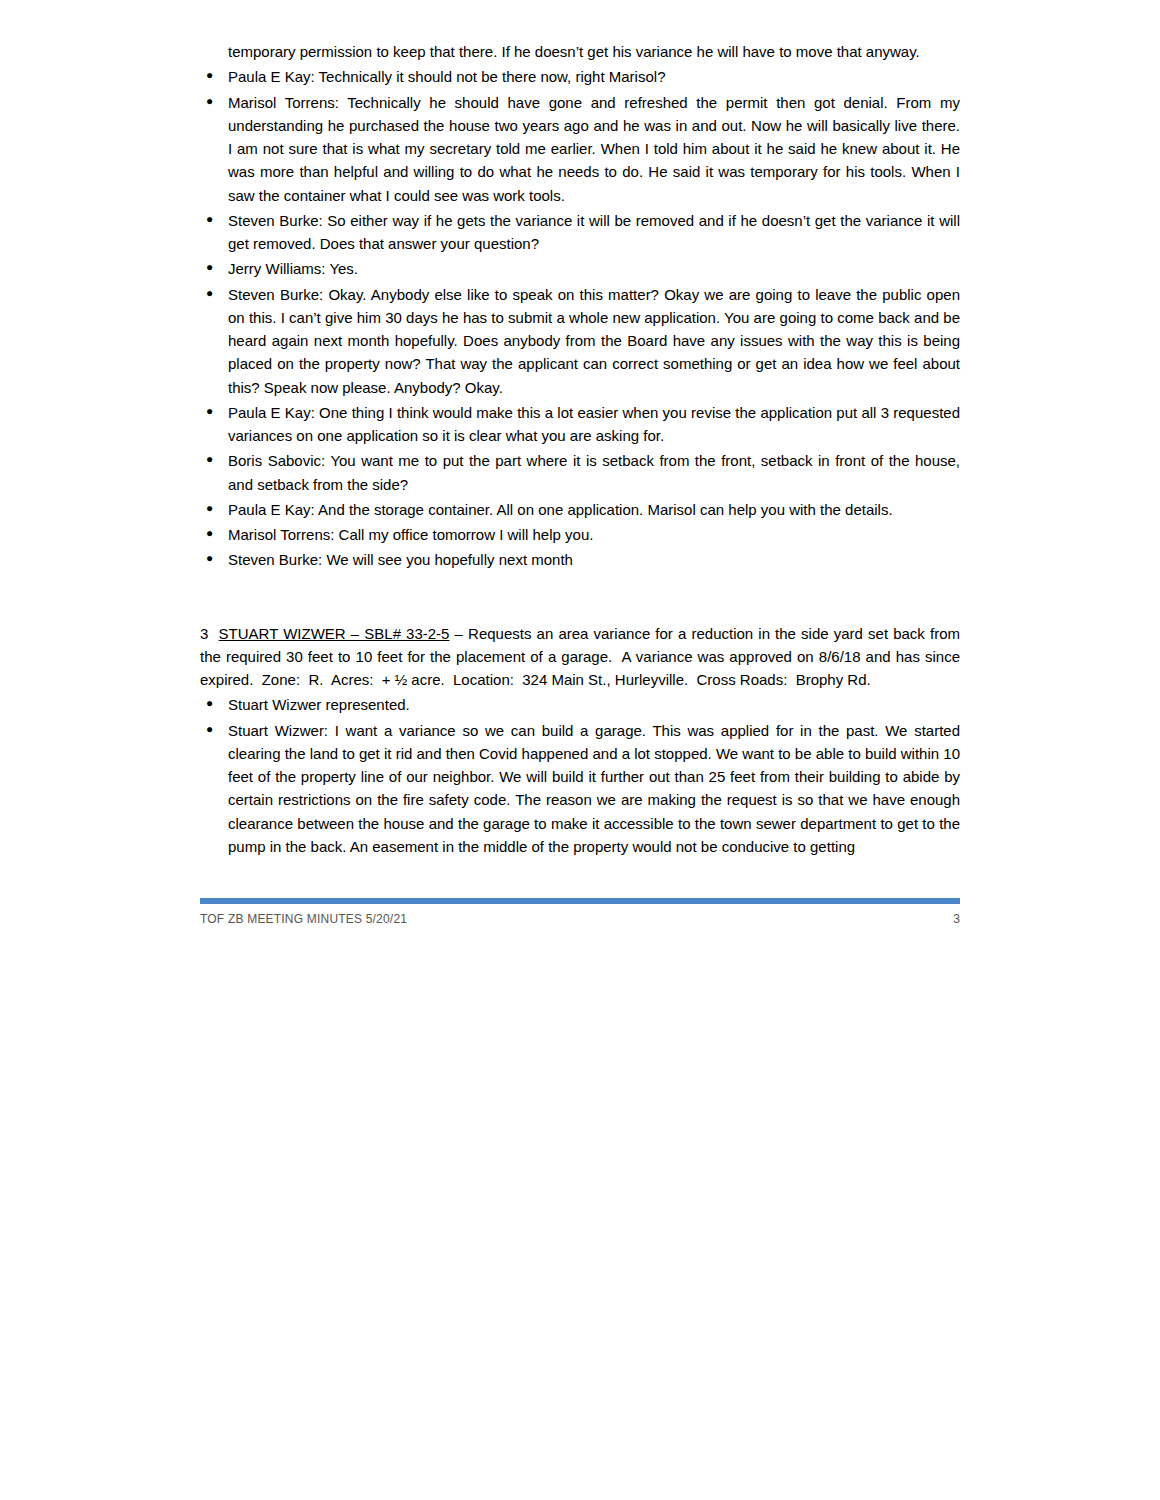temporary permission to keep that there. If he doesn’t get his variance he will have to move that anyway.
Paula E Kay: Technically it should not be there now, right Marisol?
Marisol Torrens: Technically he should have gone and refreshed the permit then got denial. From my understanding he purchased the house two years ago and he was in and out. Now he will basically live there. I am not sure that is what my secretary told me earlier. When I told him about it he said he knew about it. He was more than helpful and willing to do what he needs to do. He said it was temporary for his tools. When I saw the container what I could see was work tools.
Steven Burke: So either way if he gets the variance it will be removed and if he doesn’t get the variance it will get removed. Does that answer your question?
Jerry Williams: Yes.
Steven Burke: Okay. Anybody else like to speak on this matter? Okay we are going to leave the public open on this. I can’t give him 30 days he has to submit a whole new application. You are going to come back and be heard again next month hopefully. Does anybody from the Board have any issues with the way this is being placed on the property now? That way the applicant can correct something or get an idea how we feel about this? Speak now please. Anybody? Okay.
Paula E Kay: One thing I think would make this a lot easier when you revise the application put all 3 requested variances on one application so it is clear what you are asking for.
Boris Sabovic: You want me to put the part where it is setback from the front, setback in front of the house, and setback from the side?
Paula E Kay: And the storage container. All on one application. Marisol can help you with the details.
Marisol Torrens: Call my office tomorrow I will help you.
Steven Burke: We will see you hopefully next month
3 STUART WIZWER – SBL# 33-2-5 – Requests an area variance for a reduction in the side yard set back from the required 30 feet to 10 feet for the placement of a garage. A variance was approved on 8/6/18 and has since expired. Zone: R. Acres: + ½ acre. Location: 324 Main St., Hurleyville. Cross Roads: Brophy Rd.
Stuart Wizwer represented.
Stuart Wizwer: I want a variance so we can build a garage. This was applied for in the past. We started clearing the land to get it rid and then Covid happened and a lot stopped. We want to be able to build within 10 feet of the property line of our neighbor. We will build it further out than 25 feet from their building to abide by certain restrictions on the fire safety code. The reason we are making the request is so that we have enough clearance between the house and the garage to make it accessible to the town sewer department to get to the pump in the back. An easement in the middle of the property would not be conducive to getting
TOF ZB MEETING MINUTES 5/20/21
3